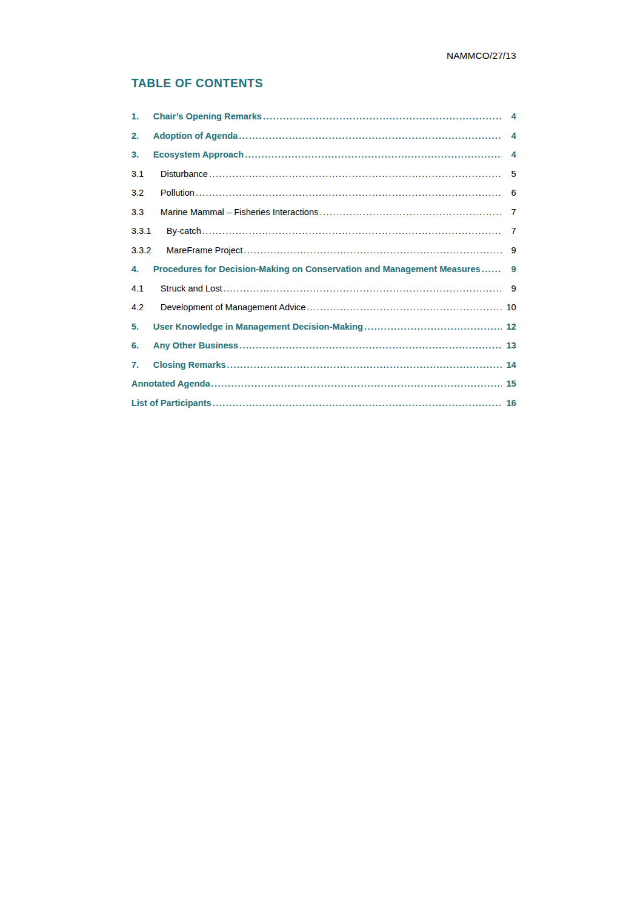NAMMCO/27/13
TABLE OF CONTENTS
1. Chair’s Opening Remarks .................................................................................................. 4
2. Adoption of Agenda .......................................................................................................... 4
3. Ecosystem Approach ........................................................................................................ 4
3.1 Disturbance ................................................................................................................. 5
3.2 Pollution ....................................................................................................................... 6
3.3 Marine Mammal – Fisheries Interactions ............................................................................. 7
3.3.1 By-catch ................................................................................................................. 7
3.3.2 MareFrame Project ............................................................................................. 9
4. Procedures for Decision-Making on Conservation and Management Measures ................................. 9
4.1 Struck and Lost ......................................................................................................... 9
4.2 Development of Management Advice ................................................................................. 10
5. User Knowledge in Management Decision-Making ......................................................... 12
6. Any Other Business ......................................................................................................... 13
7. Closing Remarks ............................................................................................................. 14
Annotated Agenda ................................................................................................................. 15
List of Participants ................................................................................................................. 16